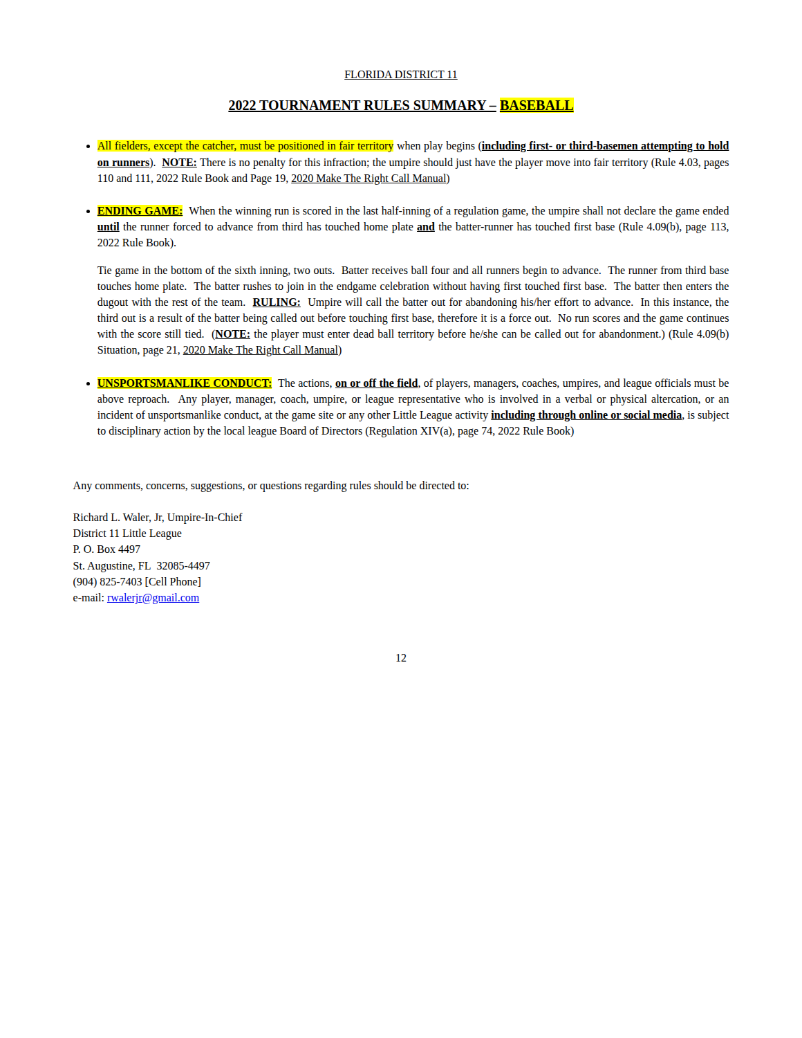FLORIDA DISTRICT 11
2022 TOURNAMENT RULES SUMMARY – BASEBALL
All fielders, except the catcher, must be positioned in fair territory when play begins (including first- or third-basemen attempting to hold on runners). NOTE: There is no penalty for this infraction; the umpire should just have the player move into fair territory (Rule 4.03, pages 110 and 111, 2022 Rule Book and Page 19, 2020 Make The Right Call Manual)
ENDING GAME: When the winning run is scored in the last half-inning of a regulation game, the umpire shall not declare the game ended until the runner forced to advance from third has touched home plate and the batter-runner has touched first base (Rule 4.09(b), page 113, 2022 Rule Book).
Tie game in the bottom of the sixth inning, two outs. Batter receives ball four and all runners begin to advance. The runner from third base touches home plate. The batter rushes to join in the endgame celebration without having first touched first base. The batter then enters the dugout with the rest of the team. RULING: Umpire will call the batter out for abandoning his/her effort to advance. In this instance, the third out is a result of the batter being called out before touching first base, therefore it is a force out. No run scores and the game continues with the score still tied. (NOTE: the player must enter dead ball territory before he/she can be called out for abandonment.) (Rule 4.09(b) Situation, page 21, 2020 Make The Right Call Manual)
UNSPORTSMANLIKE CONDUCT: The actions, on or off the field, of players, managers, coaches, umpires, and league officials must be above reproach. Any player, manager, coach, umpire, or league representative who is involved in a verbal or physical altercation, or an incident of unsportsmanlike conduct, at the game site or any other Little League activity including through online or social media, is subject to disciplinary action by the local league Board of Directors (Regulation XIV(a), page 74, 2022 Rule Book)
Any comments, concerns, suggestions, or questions regarding rules should be directed to:
Richard L. Waler, Jr, Umpire-In-Chief
District 11 Little League
P. O. Box 4497
St. Augustine, FL 32085-4497
(904) 825-7403 [Cell Phone]
e-mail: rwalerjr@gmail.com
12